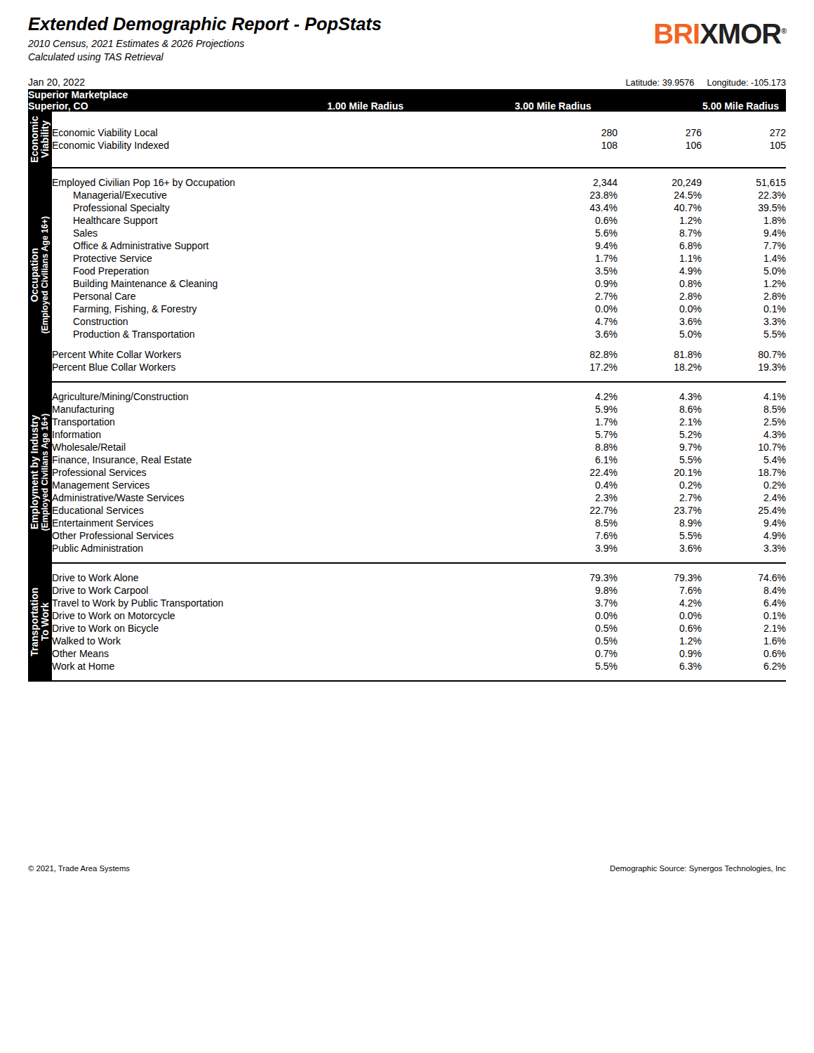Extended Demographic Report - PopStats
2010 Census, 2021 Estimates & 2026 Projections
Calculated using TAS Retrieval
BRI XMOR®
Jan 20, 2022
Latitude: 39.9576 Longitude: -105.173
| Superior Marketplace | | | |
| Superior, CO | 1.00 Mile Radius | 3.00 Mile Radius | 5.00 Mile Radius |
| Economic Viability | / Economic Viability Local / 280 / 276 / 272 / / Economic Viability Indexed / 108 / 106 / 105 / |
| Occupation (Employed Civilians Age 16+) | / Employed Civilian Pop 16+ by Occupation / 2,344 / 20,249 / 51,615 / / Managerial/Executive / 23.8% / 24.5% / 22.3% / / Professional Specialty / 43.4% / 40.7% / 39.5% / / Healthcare Support / 0.6% / 1.2% / 1.8% / / Sales / 5.6% / 8.7% / 9.4% / / Office & Administrative Support / 9.4% / 6.8% / 7.7% / / Protective Service / 1.7% / 1.1% / 1.4% / / Food Preperation / 3.5% / 4.9% / 5.0% / / Building Maintenance & Cleaning / 0.9% / 0.8% / 1.2% / / Personal Care / 2.7% / 2.8% / 2.8% / / Farming, Fishing, & Forestry / 0.0% / 0.0% / 0.1% / / Construction / 4.7% / 3.6% / 3.3% / / Production & Transportation / 3.6% / 5.0% / 5.5% / / Percent White Collar Workers / 82.8% / 81.8% / 80.7% / / Percent Blue Collar Workers / 17.2% / 18.2% / 19.3% / |
| Employment by Industry (Employed Civilians Age 16+) | / Agriculture/Mining/Construction / 4.2% / 4.3% / 4.1% / / Manufacturing / 5.9% / 8.6% / 8.5% / / Transportation / 1.7% / 2.1% / 2.5% / / Information / 5.7% / 5.2% / 4.3% / / Wholesale/Retail / 8.8% / 9.7% / 10.7% / / Finance, Insurance, Real Estate / 6.1% / 5.5% / 5.4% / / Professional Services / 22.4% / 20.1% / 18.7% / / Management Services / 0.4% / 0.2% / 0.2% / / Administrative/Waste Services / 2.3% / 2.7% / 2.4% / / Educational Services / 22.7% / 23.7% / 25.4% / / Entertainment Services / 8.5% / 8.9% / 9.4% / / Other Professional Services / 7.6% / 5.5% / 4.9% / / Public Administration / 3.9% / 3.6% / 3.3% / |
| Transportation To Work | / Drive to Work Alone / 79.3% / 79.3% / 74.6% / / Drive to Work Carpool / 9.8% / 7.6% / 8.4% / / Travel to Work by Public Transportation / 3.7% / 4.2% / 6.4% / / Drive to Work on Motorcycle / 0.0% / 0.0% / 0.1% / / Drive to Work on Bicycle / 0.5% / 0.6% / 2.1% / / Walked to Work / 0.5% / 1.2% / 1.6% / / Other Means / 0.7% / 0.9% / 0.6% / / Work at Home / 5.5% / 6.3% / 6.2% / |
© 2021, Trade Area Systems
Demographic Source: Synergos Technologies, Inc